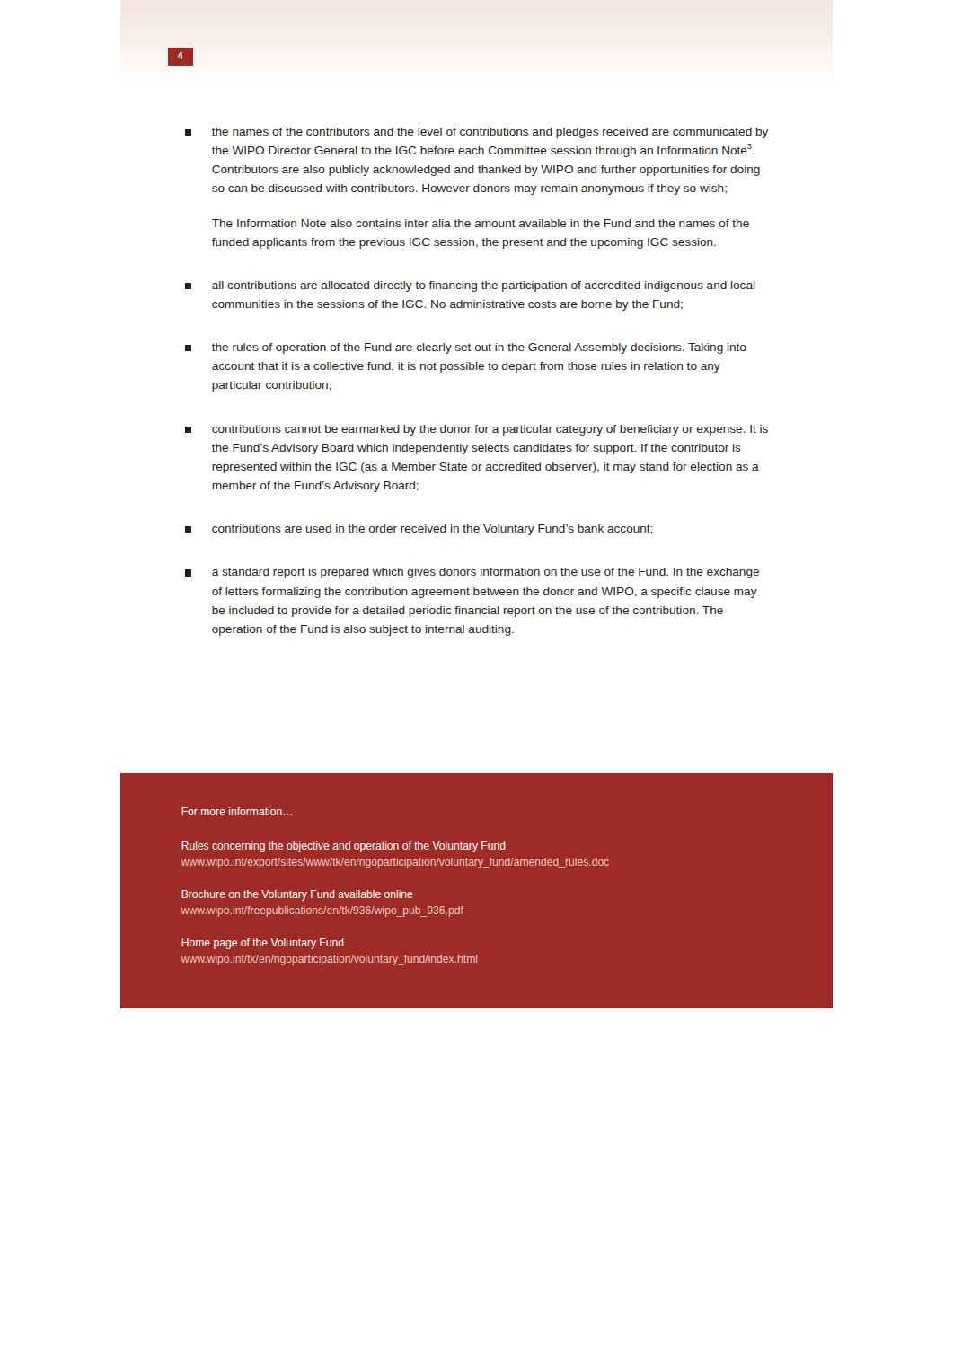4
the names of the contributors and the level of contributions and pledges received are communicated by the WIPO Director General to the IGC before each Committee session through an Information Note3. Contributors are also publicly acknowledged and thanked by WIPO and further opportunities for doing so can be discussed with contributors. However donors may remain anonymous if they so wish;
The Information Note also contains inter alia the amount available in the Fund and the names of the funded applicants from the previous IGC session, the present and the upcoming IGC session.
all contributions are allocated directly to financing the participation of accredited indigenous and local communities in the sessions of the IGC. No administrative costs are borne by the Fund;
the rules of operation of the Fund are clearly set out in the General Assembly decisions. Taking into account that it is a collective fund, it is not possible to depart from those rules in relation to any particular contribution;
contributions cannot be earmarked by the donor for a particular category of beneficiary or expense. It is the Fund’s Advisory Board which independently selects candidates for support. If the contributor is represented within the IGC (as a Member State or accredited observer), it may stand for election as a member of the Fund’s Advisory Board;
contributions are used in the order received in the Voluntary Fund’s bank account;
a standard report is prepared which gives donors information on the use of the Fund. In the exchange of letters formalizing the contribution agreement between the donor and WIPO, a specific clause may be included to provide for a detailed periodic financial report on the use of the contribution. The operation of the Fund is also subject to internal auditing.
For more information…
Rules concerning the objective and operation of the Voluntary Fund www.wipo.int/export/sites/www/tk/en/ngoparticipation/voluntary_fund/amended_rules.doc
Brochure on the Voluntary Fund available online www.wipo.int/freepublications/en/tk/936/wipo_pub_936.pdf
Home page of the Voluntary Fund www.wipo.int/tk/en/ngoparticipation/voluntary_fund/index.html